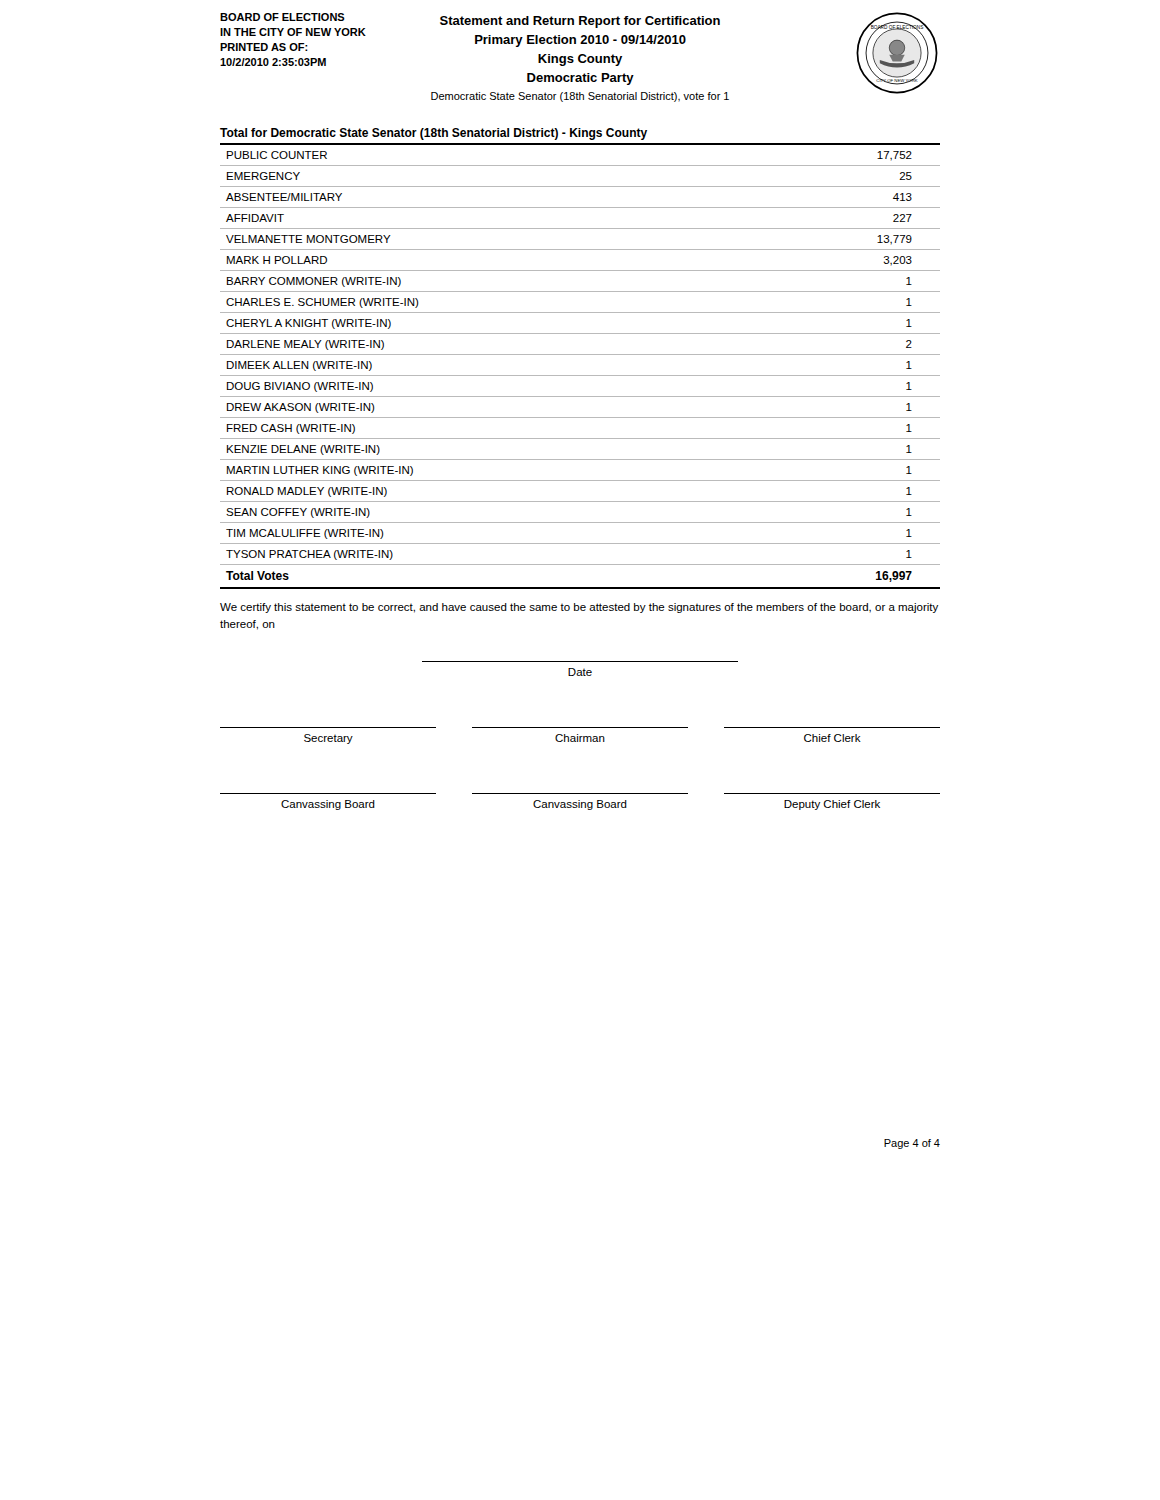BOARD OF ELECTIONS
IN THE CITY OF NEW YORK
PRINTED AS OF:
10/2/2010 2:35:03PM
Statement and Return Report for Certification
Primary Election 2010 - 09/14/2010
Kings County
Democratic Party
Democratic State Senator (18th Senatorial District), vote for 1
BOARD OF ELECTIONS CITY OF NEW YORK
Total for Democratic State Senator (18th Senatorial District) - Kings County
| PUBLIC COUNTER | 17,752 |
| EMERGENCY | 25 |
| ABSENTEE/MILITARY | 413 |
| AFFIDAVIT | 227 |
| VELMANETTE MONTGOMERY | 13,779 |
| MARK H POLLARD | 3,203 |
| BARRY COMMONER (WRITE-IN) | 1 |
| CHARLES E. SCHUMER (WRITE-IN) | 1 |
| CHERYL A KNIGHT (WRITE-IN) | 1 |
| DARLENE MEALY (WRITE-IN) | 2 |
| DIMEEK ALLEN (WRITE-IN) | 1 |
| DOUG BIVIANO (WRITE-IN) | 1 |
| DREW AKASON (WRITE-IN) | 1 |
| FRED CASH (WRITE-IN) | 1 |
| KENZIE DELANE (WRITE-IN) | 1 |
| MARTIN LUTHER KING (WRITE-IN) | 1 |
| RONALD MADLEY (WRITE-IN) | 1 |
| SEAN COFFEY (WRITE-IN) | 1 |
| TIM MCALULIFFE (WRITE-IN) | 1 |
| TYSON PRATCHEA (WRITE-IN) | 1 |
| Total Votes | 16,997 |
We certify this statement to be correct, and have caused the same to be attested by the signatures of the members of the board, or a majority thereof, on
Date
Secretary
Chairman
Chief Clerk
Canvassing Board
Canvassing Board
Deputy Chief Clerk
Page 4 of 4